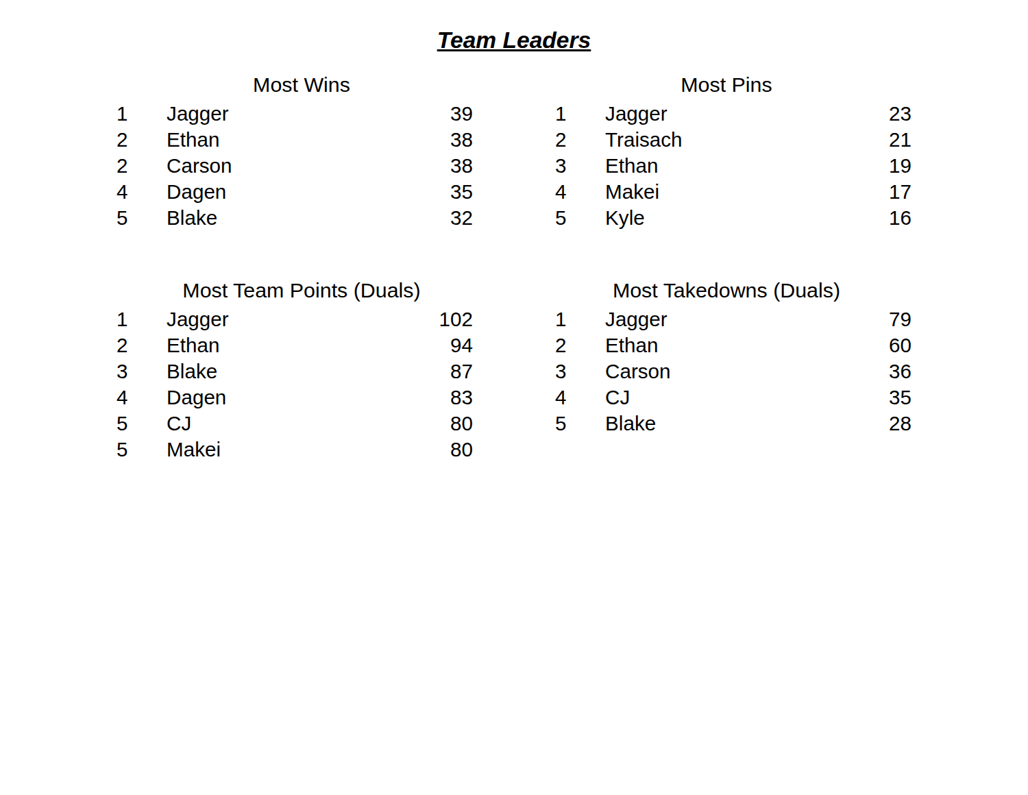Team Leaders
Most Wins
| 1 | Jagger | 39 |
| 2 | Ethan | 38 |
| 2 | Carson | 38 |
| 4 | Dagen | 35 |
| 5 | Blake | 32 |
Most Pins
| 1 | Jagger | 23 |
| 2 | Traisach | 21 |
| 3 | Ethan | 19 |
| 4 | Makei | 17 |
| 5 | Kyle | 16 |
Most Team Points (Duals)
| 1 | Jagger | 102 |
| 2 | Ethan | 94 |
| 3 | Blake | 87 |
| 4 | Dagen | 83 |
| 5 | CJ | 80 |
| 5 | Makei | 80 |
Most Takedowns (Duals)
| 1 | Jagger | 79 |
| 2 | Ethan | 60 |
| 3 | Carson | 36 |
| 4 | CJ | 35 |
| 5 | Blake | 28 |